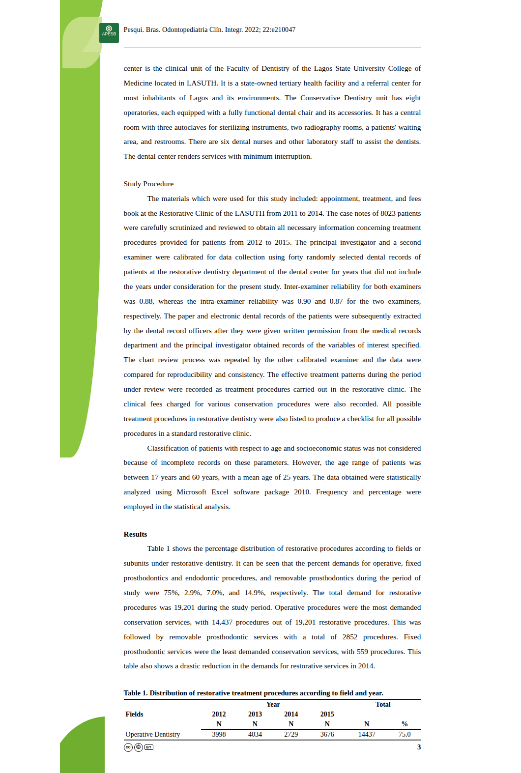◎APESB
Pesqui. Bras. Odontopediatria Clín. Integr. 2022; 22:e210047
center is the clinical unit of the Faculty of Dentistry of the Lagos State University College of Medicine located in LASUTH. It is a state-owned tertiary health facility and a referral center for most inhabitants of Lagos and its environments. The Conservative Dentistry unit has eight operatories, each equipped with a fully functional dental chair and its accessories. It has a central room with three autoclaves for sterilizing instruments, two radiography rooms, a patients' waiting area, and restrooms. There are six dental nurses and other laboratory staff to assist the dentists. The dental center renders services with minimum interruption.
Study Procedure
The materials which were used for this study included: appointment, treatment, and fees book at the Restorative Clinic of the LASUTH from 2011 to 2014. The case notes of 8023 patients were carefully scrutinized and reviewed to obtain all necessary information concerning treatment procedures provided for patients from 2012 to 2015. The principal investigator and a second examiner were calibrated for data collection using forty randomly selected dental records of patients at the restorative dentistry department of the dental center for years that did not include the years under consideration for the present study. Inter-examiner reliability for both examiners was 0.88, whereas the intra-examiner reliability was 0.90 and 0.87 for the two examiners, respectively. The paper and electronic dental records of the patients were subsequently extracted by the dental record officers after they were given written permission from the medical records department and the principal investigator obtained records of the variables of interest specified. The chart review process was repeated by the other calibrated examiner and the data were compared for reproducibility and consistency. The effective treatment patterns during the period under review were recorded as treatment procedures carried out in the restorative clinic. The clinical fees charged for various conservation procedures were also recorded. All possible treatment procedures in restorative dentistry were also listed to produce a checklist for all possible procedures in a standard restorative clinic.
Classification of patients with respect to age and socioeconomic status was not considered because of incomplete records on these parameters. However, the age range of patients was between 17 years and 60 years, with a mean age of 25 years. The data obtained were statistically analyzed using Microsoft Excel software package 2010. Frequency and percentage were employed in the statistical analysis.
Results
Table 1 shows the percentage distribution of restorative procedures according to fields or subunits under restorative dentistry. It can be seen that the percent demands for operative, fixed prosthodontics and endodontic procedures, and removable prosthodontics during the period of study were 75%, 2.9%, 7.0%, and 14.9%, respectively. The total demand for restorative procedures was 19,201 during the study period. Operative procedures were the most demanded conservation services, with 14,437 procedures out of 19,201 restorative procedures. This was followed by removable prosthodontic services with a total of 2852 procedures. Fixed prosthodontic services were the least demanded conservation services, with 559 procedures. This table also shows a drastic reduction in the demands for restorative services in 2014.
Table 1. Distribution of restorative treatment procedures according to field and year.
| Fields | Year | Total |
| --- | --- | --- |
| 2012 | 2013 | 2014 | 2015 | | |
| N | N | N | N | N | % |
| Operative Dentistry | 3998 | 4034 | 2729 | 3676 | 14437 | 75.0 |
cc Ⓒ BY 3